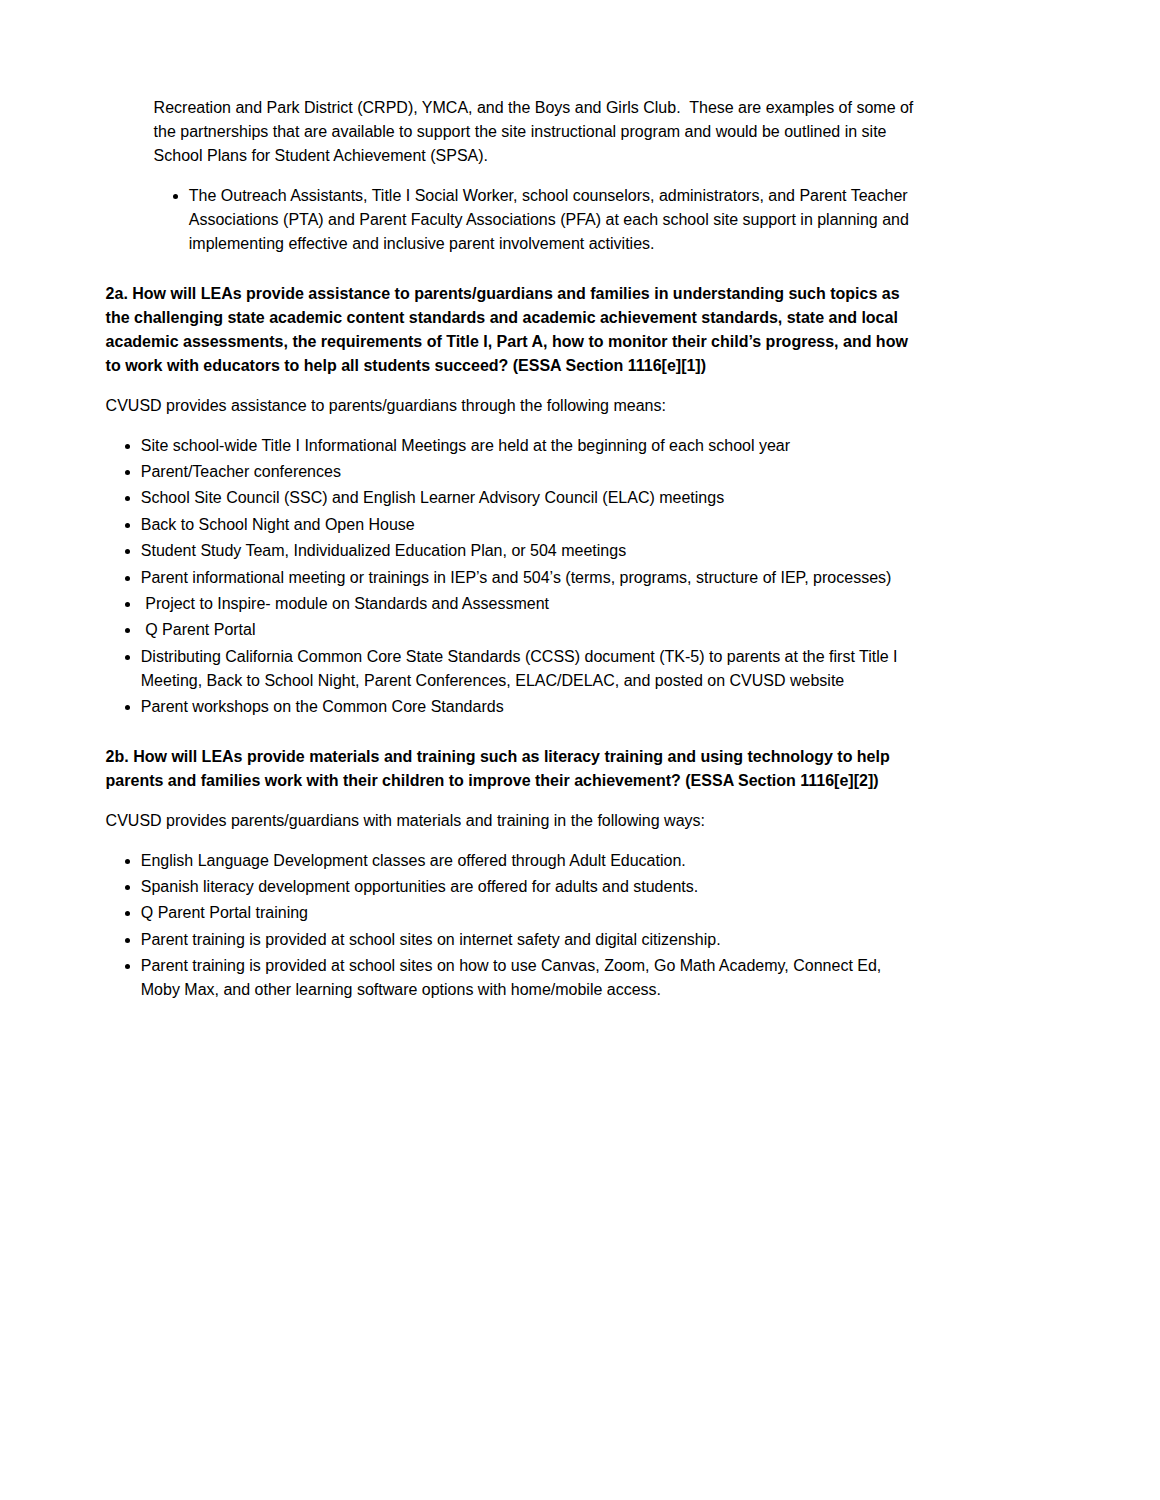Recreation and Park District (CRPD), YMCA, and the Boys and Girls Club. These are examples of some of the partnerships that are available to support the site instructional program and would be outlined in site School Plans for Student Achievement (SPSA).
The Outreach Assistants, Title I Social Worker, school counselors, administrators, and Parent Teacher Associations (PTA) and Parent Faculty Associations (PFA) at each school site support in planning and implementing effective and inclusive parent involvement activities.
2a. How will LEAs provide assistance to parents/guardians and families in understanding such topics as the challenging state academic content standards and academic achievement standards, state and local academic assessments, the requirements of Title I, Part A, how to monitor their child’s progress, and how to work with educators to help all students succeed? (ESSA Section 1116[e][1])
CVUSD provides assistance to parents/guardians through the following means:
Site school-wide Title I Informational Meetings are held at the beginning of each school year
Parent/Teacher conferences
School Site Council (SSC) and English Learner Advisory Council (ELAC) meetings
Back to School Night and Open House
Student Study Team, Individualized Education Plan, or 504 meetings
Parent informational meeting or trainings in IEP’s and 504’s (terms, programs, structure of IEP, processes)
Project to Inspire- module on Standards and Assessment
Q Parent Portal
Distributing California Common Core State Standards (CCSS) document (TK-5) to parents at the first Title I Meeting, Back to School Night, Parent Conferences, ELAC/DELAC, and posted on CVUSD website
Parent workshops on the Common Core Standards
2b. How will LEAs provide materials and training such as literacy training and using technology to help parents and families work with their children to improve their achievement? (ESSA Section 1116[e][2])
CVUSD provides parents/guardians with materials and training in the following ways:
English Language Development classes are offered through Adult Education.
Spanish literacy development opportunities are offered for adults and students.
Q Parent Portal training
Parent training is provided at school sites on internet safety and digital citizenship.
Parent training is provided at school sites on how to use Canvas, Zoom, Go Math Academy, Connect Ed, Moby Max, and other learning software options with home/mobile access.